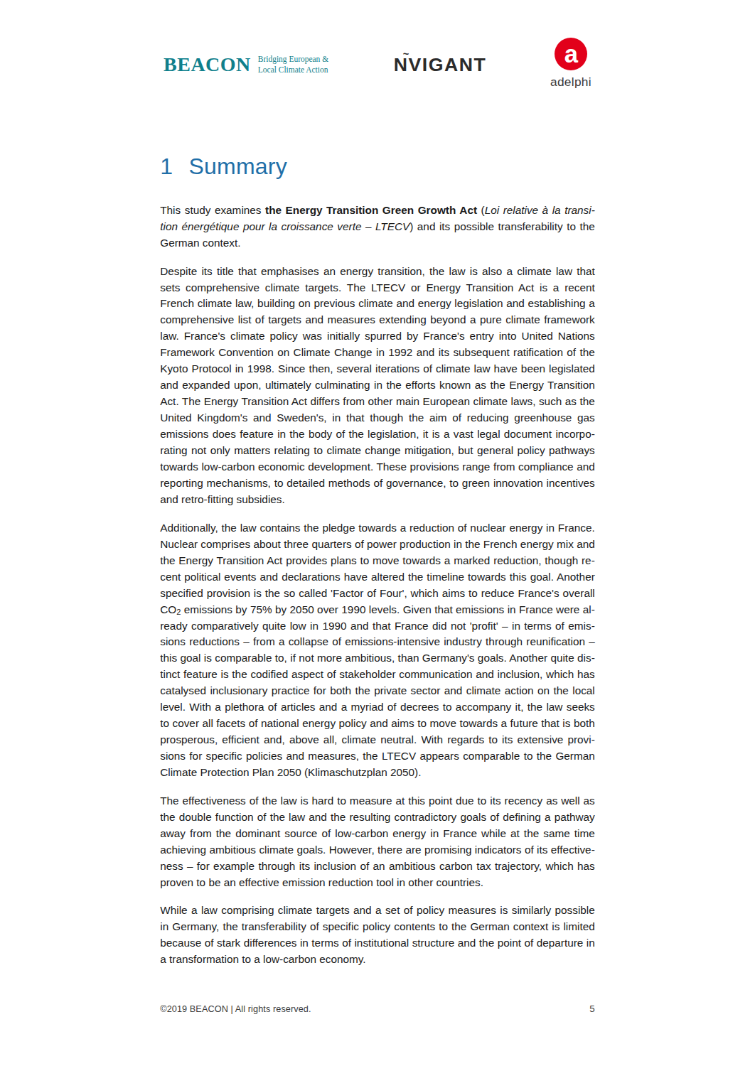BEACON Bridging European &
Local Climate Action
N~VIGANT
a adelphi
1 Summary
This study examines the Energy Transition Green Growth Act (Loi relative à la transition énergétique pour la croissance verte – LTECV) and its possible transferability to the German context.
Despite its title that emphasises an energy transition, the law is also a climate law that sets comprehensive climate targets. The LTECV or Energy Transition Act is a recent French climate law, building on previous climate and energy legislation and establishing a comprehensive list of targets and measures extending beyond a pure climate framework law. France's climate policy was initially spurred by France's entry into United Nations Framework Convention on Climate Change in 1992 and its subsequent ratification of the Kyoto Protocol in 1998. Since then, several iterations of climate law have been legislated and expanded upon, ultimately culminating in the efforts known as the Energy Transition Act. The Energy Transition Act differs from other main European climate laws, such as the United Kingdom's and Sweden's, in that though the aim of reducing greenhouse gas emissions does feature in the body of the legislation, it is a vast legal document incorporating not only matters relating to climate change mitigation, but general policy pathways towards low-carbon economic development. These provisions range from compliance and reporting mechanisms, to detailed methods of governance, to green innovation incentives and retro-fitting subsidies.
Additionally, the law contains the pledge towards a reduction of nuclear energy in France. Nuclear comprises about three quarters of power production in the French energy mix and the Energy Transition Act provides plans to move towards a marked reduction, though recent political events and declarations have altered the timeline towards this goal. Another specified provision is the so called 'Factor of Four', which aims to reduce France's overall CO2 emissions by 75% by 2050 over 1990 levels. Given that emissions in France were already comparatively quite low in 1990 and that France did not 'profit' – in terms of emissions reductions – from a collapse of emissions-intensive industry through reunification – this goal is comparable to, if not more ambitious, than Germany's goals. Another quite distinct feature is the codified aspect of stakeholder communication and inclusion, which has catalysed inclusionary practice for both the private sector and climate action on the local level. With a plethora of articles and a myriad of decrees to accompany it, the law seeks to cover all facets of national energy policy and aims to move towards a future that is both prosperous, efficient and, above all, climate neutral. With regards to its extensive provisions for specific policies and measures, the LTECV appears comparable to the German Climate Protection Plan 2050 (Klimaschutzplan 2050).
The effectiveness of the law is hard to measure at this point due to its recency as well as the double function of the law and the resulting contradictory goals of defining a pathway away from the dominant source of low-carbon energy in France while at the same time achieving ambitious climate goals. However, there are promising indicators of its effectiveness – for example through its inclusion of an ambitious carbon tax trajectory, which has proven to be an effective emission reduction tool in other countries.
While a law comprising climate targets and a set of policy measures is similarly possible in Germany, the transferability of specific policy contents to the German context is limited because of stark differences in terms of institutional structure and the point of departure in a transformation to a low-carbon economy.
©2019 BEACON | All rights reserved. 5